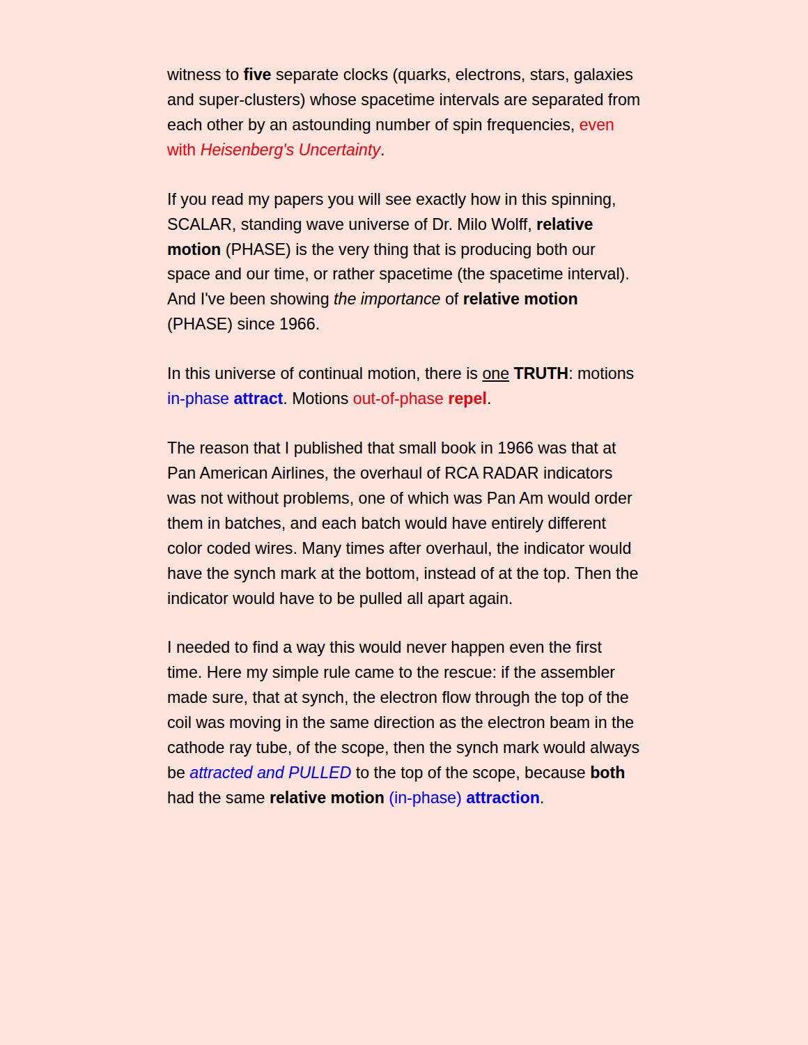witness to five separate clocks (quarks, electrons, stars, galaxies and super-clusters) whose spacetime intervals are separated from each other by an astounding number of spin frequencies, even with Heisenberg's Uncertainty.
If you read my papers you will see exactly how in this spinning, SCALAR, standing wave universe of Dr. Milo Wolff, relative motion (PHASE) is the very thing that is producing both our space and our time, or rather spacetime (the spacetime interval). And I've been showing the importance of relative motion (PHASE) since 1966.
In this universe of continual motion, there is one TRUTH: motions in-phase attract. Motions out-of-phase repel.
The reason that I published that small book in 1966 was that at Pan American Airlines, the overhaul of RCA RADAR indicators was not without problems, one of which was Pan Am would order them in batches, and each batch would have entirely different color coded wires. Many times after overhaul, the indicator would have the synch mark at the bottom, instead of at the top. Then the indicator would have to be pulled all apart again.
I needed to find a way this would never happen even the first time. Here my simple rule came to the rescue: if the assembler made sure, that at synch, the electron flow through the top of the coil was moving in the same direction as the electron beam in the cathode ray tube, of the scope, then the synch mark would always be attracted and PULLED to the top of the scope, because both had the same relative motion (in-phase) attraction.